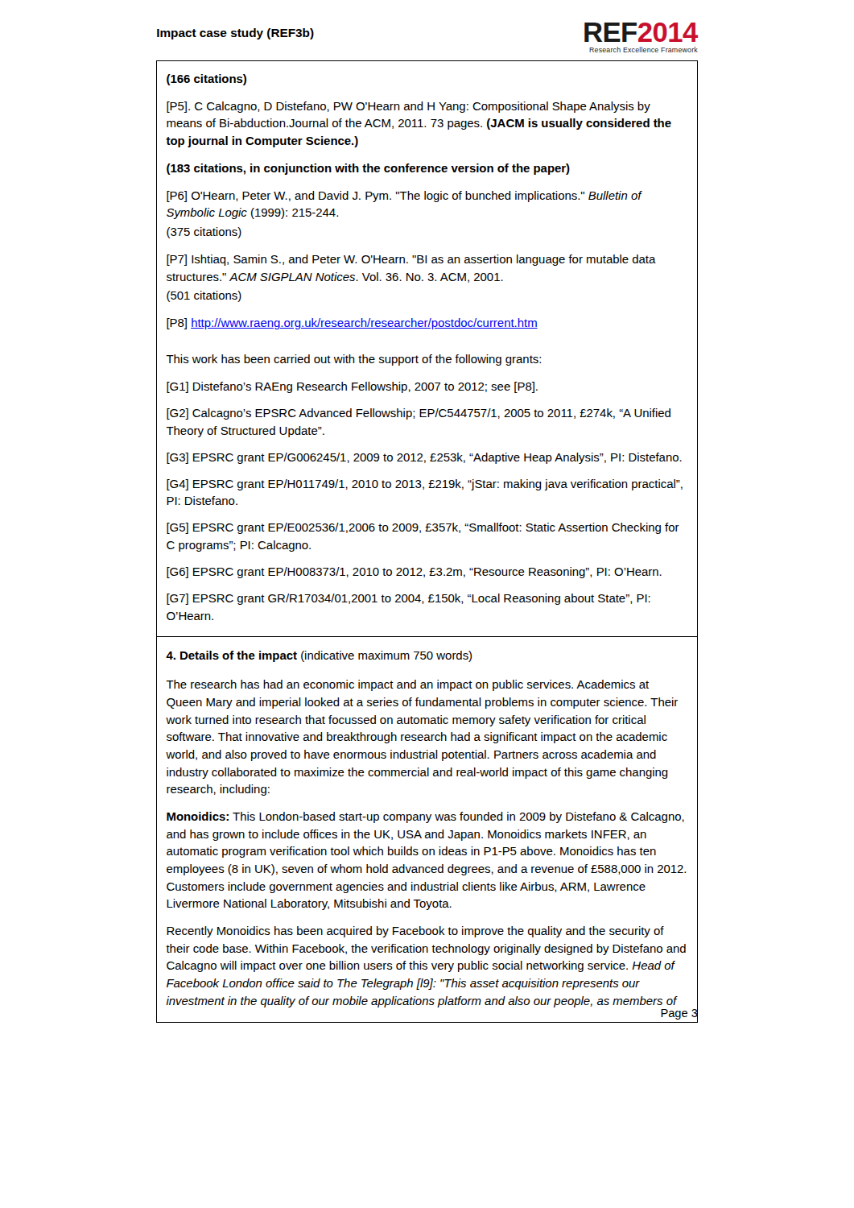Impact case study (REF3b)
REF2014
Research Excellence Framework
(166 citations)
[P5]. C Calcagno, D Distefano, PW O'Hearn and H Yang: Compositional Shape Analysis by means of Bi-abduction.Journal of the ACM, 2011. 73 pages. (JACM is usually considered the top journal in Computer Science.)
(183 citations, in conjunction with the conference version of the paper)
[P6] O'Hearn, Peter W., and David J. Pym. "The logic of bunched implications." Bulletin of Symbolic Logic (1999): 215-244.
(375 citations)
[P7] Ishtiaq, Samin S., and Peter W. O'Hearn. "BI as an assertion language for mutable data structures." ACM SIGPLAN Notices. Vol. 36. No. 3. ACM, 2001.
(501 citations)
[P8] http://www.raeng.org.uk/research/researcher/postdoc/current.htm
This work has been carried out with the support of the following grants:
[G1] Distefano’s RAEng Research Fellowship, 2007 to 2012; see [P8].
[G2] Calcagno’s EPSRC Advanced Fellowship; EP/C544757/1, 2005 to 2011, £274k, “A Unified Theory of Structured Update”.
[G3] EPSRC grant EP/G006245/1, 2009 to 2012, £253k, “Adaptive Heap Analysis”, PI: Distefano.
[G4] EPSRC grant EP/H011749/1, 2010 to 2013, £219k, “jStar: making java verification practical”, PI: Distefano.
[G5] EPSRC grant EP/E002536/1,2006 to 2009, £357k, “Smallfoot: Static Assertion Checking for C programs”; PI: Calcagno.
[G6] EPSRC grant EP/H008373/1, 2010 to 2012, £3.2m, “Resource Reasoning”, PI: O’Hearn.
[G7] EPSRC grant GR/R17034/01,2001 to 2004, £150k, “Local Reasoning about State”, PI: O’Hearn.
4. Details of the impact (indicative maximum 750 words)
The research has had an economic impact and an impact on public services. Academics at Queen Mary and imperial looked at a series of fundamental problems in computer science. Their work turned into research that focussed on automatic memory safety verification for critical software. That innovative and breakthrough research had a significant impact on the academic world, and also proved to have enormous industrial potential. Partners across academia and industry collaborated to maximize the commercial and real-world impact of this game changing research, including:
Monoidics: This London-based start-up company was founded in 2009 by Distefano & Calcagno, and has grown to include offices in the UK, USA and Japan. Monoidics markets INFER, an automatic program verification tool which builds on ideas in P1-P5 above. Monoidics has ten employees (8 in UK), seven of whom hold advanced degrees, and a revenue of £588,000 in 2012. Customers include government agencies and industrial clients like Airbus, ARM, Lawrence Livermore National Laboratory, Mitsubishi and Toyota.
Recently Monoidics has been acquired by Facebook to improve the quality and the security of their code base. Within Facebook, the verification technology originally designed by Distefano and Calcagno will impact over one billion users of this very public social networking service. Head of Facebook London office said to The Telegraph [l9]: "This asset acquisition represents our investment in the quality of our mobile applications platform and also our people, as members of
Page 3